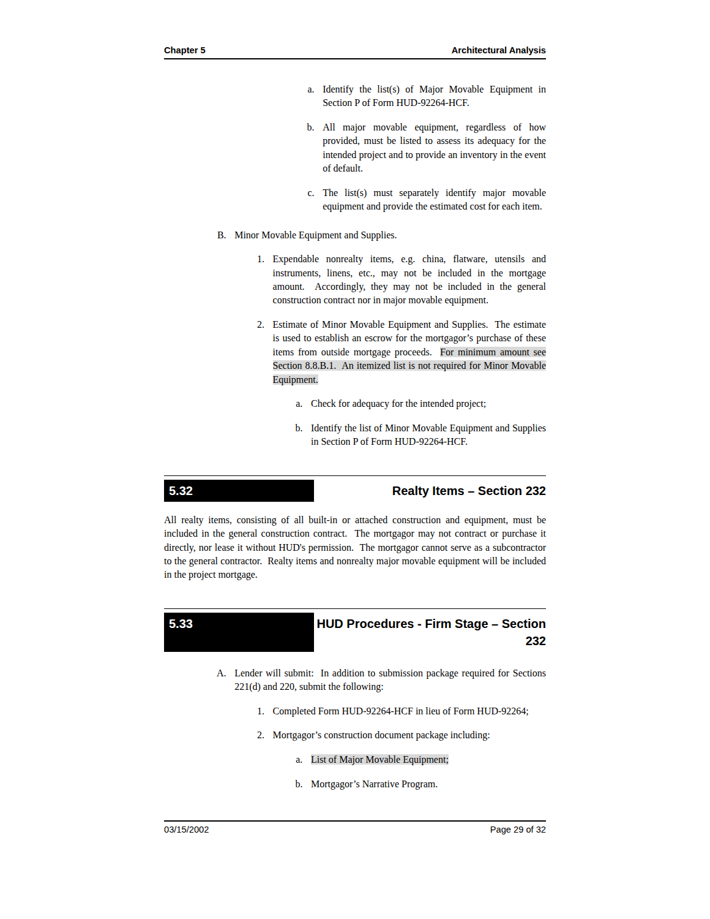Chapter 5 Architectural Analysis
Identify the list(s) of Major Movable Equipment in Section P of Form HUD-92264-HCF.
All major movable equipment, regardless of how provided, must be listed to assess its adequacy for the intended project and to provide an inventory in the event of default.
The list(s) must separately identify major movable equipment and provide the estimated cost for each item.
Minor Movable Equipment and Supplies.
Expendable nonrealty items, e.g. china, flatware, utensils and instruments, linens, etc., may not be included in the mortgage amount. Accordingly, they may not be included in the general construction contract nor in major movable equipment.
Estimate of Minor Movable Equipment and Supplies. The estimate is used to establish an escrow for the mortgagor’s purchase of these items from outside mortgage proceeds. For minimum amount see Section 8.8.B.1. An itemized list is not required for Minor Movable Equipment.
Check for adequacy for the intended project;
Identify the list of Minor Movable Equipment and Supplies in Section P of Form HUD-92264-HCF.
5.32
Realty Items – Section 232
All realty items, consisting of all built-in or attached construction and equipment, must be included in the general construction contract. The mortgagor may not contract or purchase it directly, nor lease it without HUD's permission. The mortgagor cannot serve as a subcontractor to the general contractor. Realty items and nonrealty major movable equipment will be included in the project mortgage.
5.33
HUD Procedures - Firm Stage – Section 232
Lender will submit: In addition to submission package required for Sections 221(d) and 220, submit the following:
Completed Form HUD-92264-HCF in lieu of Form HUD-92264;
Mortgagor’s construction document package including:
List of Major Movable Equipment;
Mortgagor’s Narrative Program.
03/15/2002 Page 29 of 32